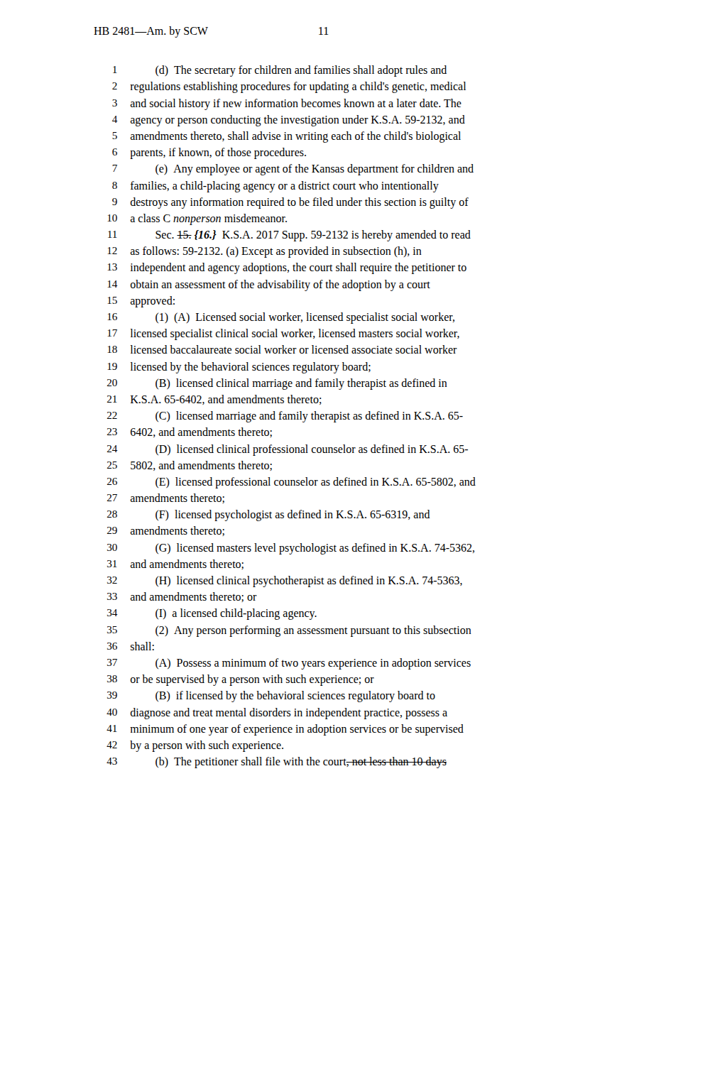HB 2481—Am. by SCW 11
(d) The secretary for children and families shall adopt rules and
regulations establishing procedures for updating a child's genetic, medical
and social history if new information becomes known at a later date. The
agency or person conducting the investigation under K.S.A. 59-2132, and
amendments thereto, shall advise in writing each of the child's biological
parents, if known, of those procedures.
(e) Any employee or agent of the Kansas department for children and
families, a child-placing agency or a district court who intentionally
destroys any information required to be filed under this section is guilty of
a class C nonperson misdemeanor.
Sec. 15. {16.} K.S.A. 2017 Supp. 59-2132 is hereby amended to read
as follows: 59-2132. (a) Except as provided in subsection (h), in
independent and agency adoptions, the court shall require the petitioner to
obtain an assessment of the advisability of the adoption by a court
approved:
(1) (A) Licensed social worker, licensed specialist social worker,
licensed specialist clinical social worker, licensed masters social worker,
licensed baccalaureate social worker or licensed associate social worker
licensed by the behavioral sciences regulatory board;
(B) licensed clinical marriage and family therapist as defined in
K.S.A. 65-6402, and amendments thereto;
(C) licensed marriage and family therapist as defined in K.S.A. 65-
6402, and amendments thereto;
(D) licensed clinical professional counselor as defined in K.S.A. 65-
5802, and amendments thereto;
(E) licensed professional counselor as defined in K.S.A. 65-5802, and
amendments thereto;
(F) licensed psychologist as defined in K.S.A. 65-6319, and
amendments thereto;
(G) licensed masters level psychologist as defined in K.S.A. 74-5362,
and amendments thereto;
(H) licensed clinical psychotherapist as defined in K.S.A. 74-5363,
and amendments thereto; or
(I) a licensed child-placing agency.
(2) Any person performing an assessment pursuant to this subsection
shall:
(A) Possess a minimum of two years experience in adoption services
or be supervised by a person with such experience; or
(B) if licensed by the behavioral sciences regulatory board to
diagnose and treat mental disorders in independent practice, possess a
minimum of one year of experience in adoption services or be supervised
by a person with such experience.
(b) The petitioner shall file with the court, not less than 10 days